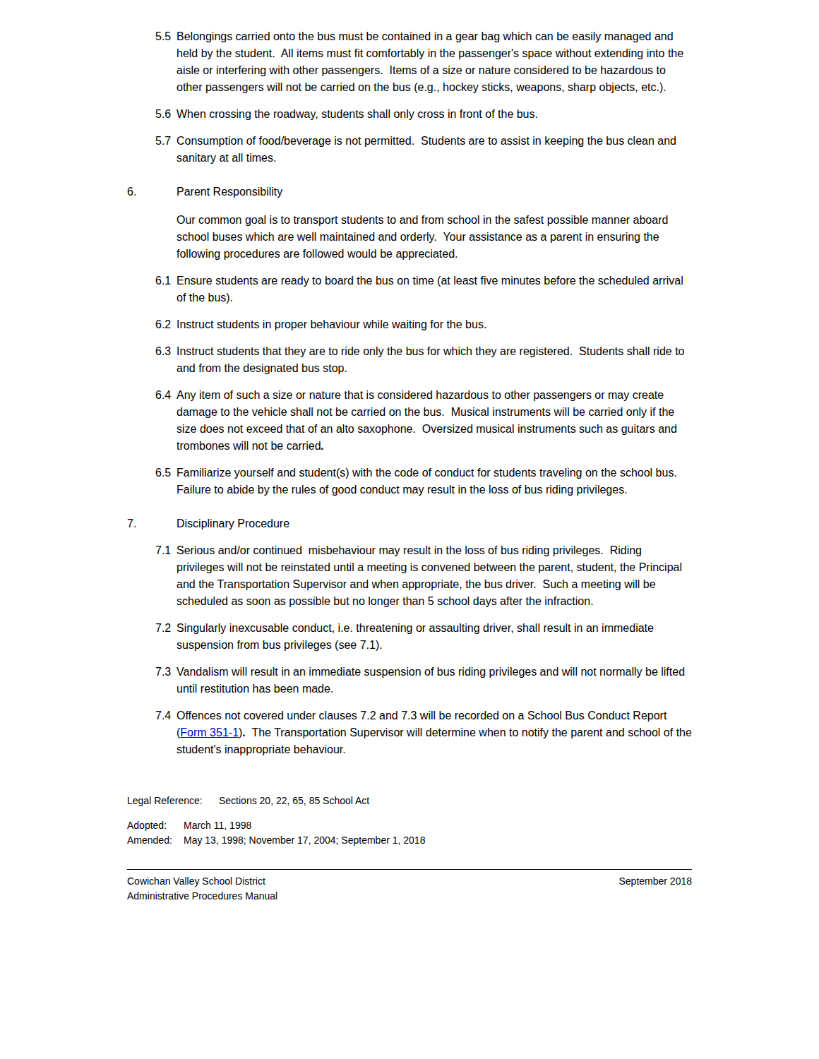5.5
Belongings carried onto the bus must be contained in a gear bag which can be easily managed and held by the student. All items must fit comfortably in the passenger's space without extending into the aisle or interfering with other passengers. Items of a size or nature considered to be hazardous to other passengers will not be carried on the bus (e.g., hockey sticks, weapons, sharp objects, etc.).
5.6
When crossing the roadway, students shall only cross in front of the bus.
5.7
Consumption of food/beverage is not permitted. Students are to assist in keeping the bus clean and sanitary at all times.
6.
Parent Responsibility
Our common goal is to transport students to and from school in the safest possible manner aboard school buses which are well maintained and orderly. Your assistance as a parent in ensuring the following procedures are followed would be appreciated.
6.1
Ensure students are ready to board the bus on time (at least five minutes before the scheduled arrival of the bus).
6.2
Instruct students in proper behaviour while waiting for the bus.
6.3
Instruct students that they are to ride only the bus for which they are registered. Students shall ride to and from the designated bus stop.
6.4
Any item of such a size or nature that is considered hazardous to other passengers or may create damage to the vehicle shall not be carried on the bus. Musical instruments will be carried only if the size does not exceed that of an alto saxophone. Oversized musical instruments such as guitars and trombones will not be carried.
6.5
Familiarize yourself and student(s) with the code of conduct for students traveling on the school bus. Failure to abide by the rules of good conduct may result in the loss of bus riding privileges.
7.
Disciplinary Procedure
7.1
Serious and/or continued misbehaviour may result in the loss of bus riding privileges. Riding privileges will not be reinstated until a meeting is convened between the parent, student, the Principal and the Transportation Supervisor and when appropriate, the bus driver. Such a meeting will be scheduled as soon as possible but no longer than 5 school days after the infraction.
7.2
Singularly inexcusable conduct, i.e. threatening or assaulting driver, shall result in an immediate suspension from bus privileges (see 7.1).
7.3
Vandalism will result in an immediate suspension of bus riding privileges and will not normally be lifted until restitution has been made.
7.4
Offences not covered under clauses 7.2 and 7.3 will be recorded on a School Bus Conduct Report (Form 351-1). The Transportation Supervisor will determine when to notify the parent and school of the student's inappropriate behaviour.
Legal Reference: Sections 20, 22, 65, 85 School Act
Adopted: March 11, 1998
Amended: May 13, 1998; November 17, 2004; September 1, 2018
Cowichan Valley School District
Administrative Procedures Manual
September 2018